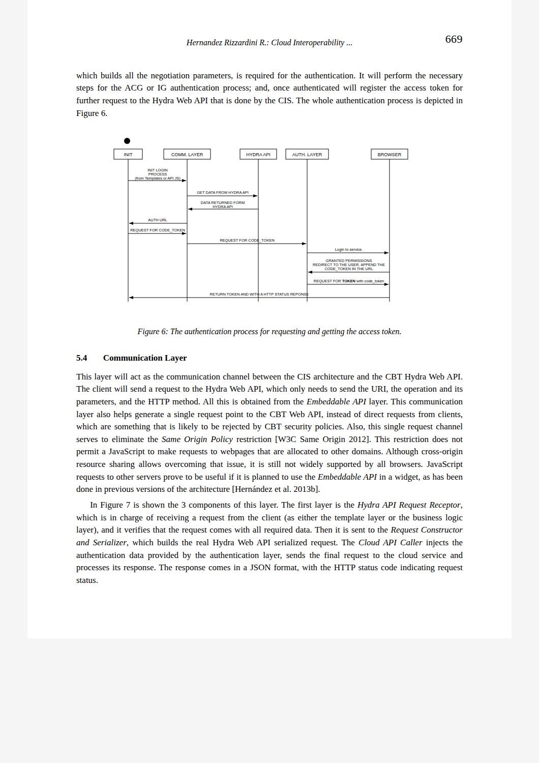Hernandez Rizzardini R.: Cloud Interoperability ... 669
which builds all the negotiation parameters, is required for the authentication. It will perform the necessary steps for the ACG or IG authentication process; and, once authenticated will register the access token for further request to the Hydra Web API that is done by the CIS. The whole authentication process is depicted in Figure 6.
INIT COMM. LAYER HYDRA API AUTH. LAYER BROWSER INIT LOGIN PROCESS (from Templates or API JS) GET DATA FROM HYDRA API DATA RETURNED FORM HYDRA API AUTH URL REQUEST FOR CODE_TOKEN REQUEST FOR CODE_TOKEN Login to service. GRANTED PERMISSIONS REDIRECT TO THE USER, APPEND THE CODE_TOKEN IN THE URL REQUEST FOR TOKEN with code_token RETURN TOKEN AND WITH A HTTP STATUS REPONSE
Figure 6: The authentication process for requesting and getting the access token.
5.4 Communication Layer
This layer will act as the communication channel between the CIS architecture and the CBT Hydra Web API. The client will send a request to the Hydra Web API, which only needs to send the URI, the operation and its parameters, and the HTTP method. All this is obtained from the Embeddable API layer. This communication layer also helps generate a single request point to the CBT Web API, instead of direct requests from clients, which are something that is likely to be rejected by CBT security policies. Also, this single request channel serves to eliminate the Same Origin Policy restriction [W3C Same Origin 2012]. This restriction does not permit a JavaScript to make requests to webpages that are allocated to other domains. Although cross-origin resource sharing allows overcoming that issue, it is still not widely supported by all browsers. JavaScript requests to other servers prove to be useful if it is planned to use the Embeddable API in a widget, as has been done in previous versions of the architecture [Hernández et al. 2013b].
In Figure 7 is shown the 3 components of this layer. The first layer is the Hydra API Request Receptor, which is in charge of receiving a request from the client (as either the template layer or the business logic layer), and it verifies that the request comes with all required data. Then it is sent to the Request Constructor and Serializer, which builds the real Hydra Web API serialized request. The Cloud API Caller injects the authentication data provided by the authentication layer, sends the final request to the cloud service and processes its response. The response comes in a JSON format, with the HTTP status code indicating request status.